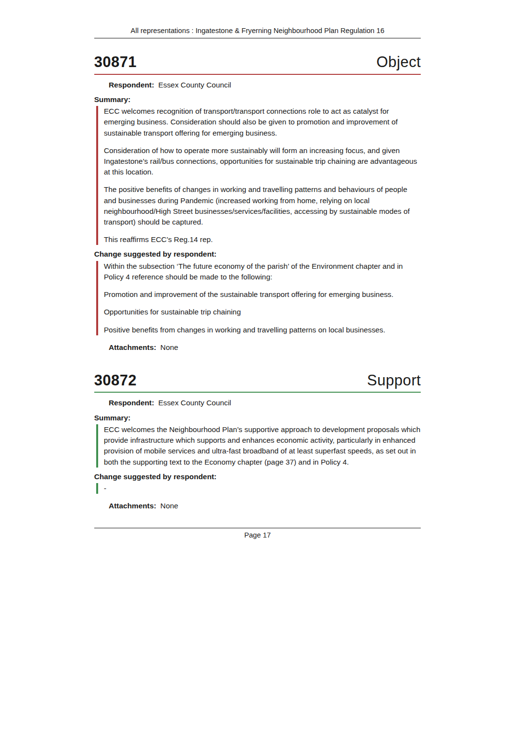All representations : Ingatestone & Fryerning Neighbourhood Plan Regulation 16
30871
Object
Respondent: Essex County Council
Summary:
ECC welcomes recognition of transport/transport connections role to act as catalyst for emerging business. Consideration should also be given to promotion and improvement of sustainable transport offering for emerging business.
Consideration of how to operate more sustainably will form an increasing focus, and given Ingatestone’s rail/bus connections, opportunities for sustainable trip chaining are advantageous at this location.
The positive benefits of changes in working and travelling patterns and behaviours of people and businesses during Pandemic (increased working from home, relying on local neighbourhood/High Street businesses/services/facilities, accessing by sustainable modes of transport) should be captured.
This reaffirms ECC’s Reg.14 rep.
Change suggested by respondent:
Within the subsection ‘The future economy of the parish’ of the Environment chapter and in Policy 4 reference should be made to the following:
Promotion and improvement of the sustainable transport offering for emerging business.
Opportunities for sustainable trip chaining
Positive benefits from changes in working and travelling patterns on local businesses.
Attachments: None
30872
Support
Respondent: Essex County Council
Summary:
ECC welcomes the Neighbourhood Plan’s supportive approach to development proposals which provide infrastructure which supports and enhances economic activity, particularly in enhanced provision of mobile services and ultra-fast broadband of at least superfast speeds, as set out in both the supporting text to the Economy chapter (page 37) and in Policy 4.
Change suggested by respondent:
-
Attachments: None
Page 17